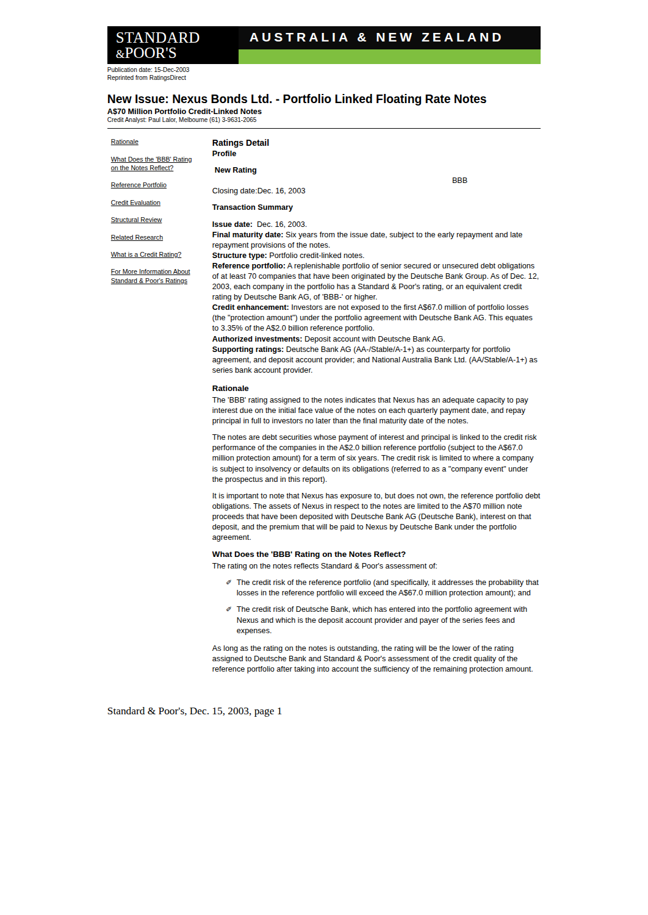STANDARD &POOR'S
AUSTRALIA & NEW ZEALAND
Publication date: 15-Dec-2003
Reprinted from RatingsDirect
New Issue: Nexus Bonds Ltd. - Portfolio Linked Floating Rate Notes
A$70 Million Portfolio Credit-Linked Notes
Credit Analyst: Paul Lalor, Melbourne (61) 3-9631-2065
Rationale What Does the 'BBB' Rating on the Notes Reflect? Reference Portfolio Credit Evaluation Structural Review Related Research What is a Credit Rating? For More Information About Standard & Poor's Ratings
Ratings Detail
Profile
New Rating
BBB
Closing date:Dec. 16, 2003
Transaction Summary
Issue date: Dec. 16, 2003.
Final maturity date: Six years from the issue date, subject to the early repayment and late repayment provisions of the notes.
Structure type: Portfolio credit-linked notes.
Reference portfolio: A replenishable portfolio of senior secured or unsecured debt obligations of at least 70 companies that have been originated by the Deutsche Bank Group. As of Dec. 12, 2003, each company in the portfolio has a Standard & Poor's rating, or an equivalent credit rating by Deutsche Bank AG, of 'BBB-' or higher.
Credit enhancement: Investors are not exposed to the first A$67.0 million of portfolio losses (the "protection amount") under the portfolio agreement with Deutsche Bank AG. This equates to 3.35% of the A$2.0 billion reference portfolio.
Authorized investments: Deposit account with Deutsche Bank AG.
Supporting ratings: Deutsche Bank AG (AA-/Stable/A-1+) as counterparty for portfolio agreement, and deposit account provider; and National Australia Bank Ltd. (AA/Stable/A-1+) as series bank account provider.
Rationale
The 'BBB' rating assigned to the notes indicates that Nexus has an adequate capacity to pay interest due on the initial face value of the notes on each quarterly payment date, and repay principal in full to investors no later than the final maturity date of the notes.
The notes are debt securities whose payment of interest and principal is linked to the credit risk performance of the companies in the A$2.0 billion reference portfolio (subject to the A$67.0 million protection amount) for a term of six years. The credit risk is limited to where a company is subject to insolvency or defaults on its obligations (referred to as a "company event" under the prospectus and in this report).
It is important to note that Nexus has exposure to, but does not own, the reference portfolio debt obligations. The assets of Nexus in respect to the notes are limited to the A$70 million note proceeds that have been deposited with Deutsche Bank AG (Deutsche Bank), interest on that deposit, and the premium that will be paid to Nexus by Deutsche Bank under the portfolio agreement.
What Does the 'BBB' Rating on the Notes Reflect?
The rating on the notes reflects Standard & Poor's assessment of:
The credit risk of the reference portfolio (and specifically, it addresses the probability that losses in the reference portfolio will exceed the A$67.0 million protection amount); and
The credit risk of Deutsche Bank, which has entered into the portfolio agreement with Nexus and which is the deposit account provider and payer of the series fees and expenses.
As long as the rating on the notes is outstanding, the rating will be the lower of the rating assigned to Deutsche Bank and Standard & Poor's assessment of the credit quality of the reference portfolio after taking into account the sufficiency of the remaining protection amount.
Standard & Poor's, Dec. 15, 2003, page 1